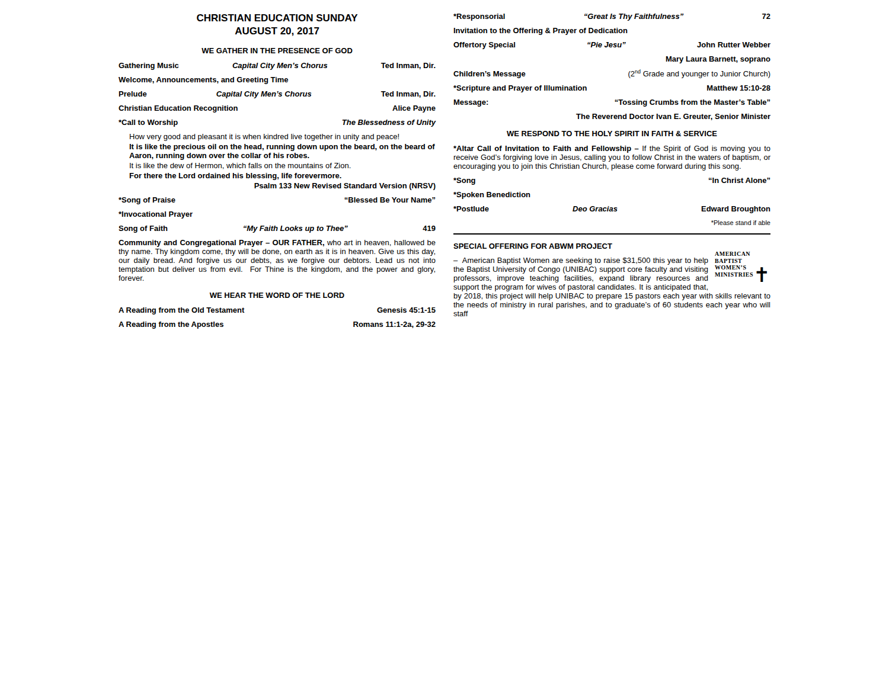CHRISTIAN EDUCATION SUNDAY
AUGUST 20, 2017
WE GATHER IN THE PRESENCE OF GOD
Gathering Music Capital City Men’s Chorus Ted Inman, Dir.
Welcome, Announcements, and Greeting Time
Prelude Capital City Men’s Chorus Ted Inman, Dir.
Christian Education Recognition Alice Payne
*Call to Worship The Blessedness of Unity
How very good and pleasant it is when kindred live together in unity and peace!
It is like the precious oil on the head, running down upon the beard, on the beard of Aaron, running down over the collar of his robes.
It is like the dew of Hermon, which falls on the mountains of Zion.
For there the Lord ordained his blessing, life forevermore.
Psalm 133 New Revised Standard Version (NRSV)
*Song of Praise “Blessed Be Your Name”
*Invocational Prayer
Song of Faith “My Faith Looks up to Thee” 419
Community and Congregational Prayer – OUR FATHER, who art in heaven, hallowed be thy name. Thy kingdom come, thy will be done, on earth as it is in heaven. Give us this day, our daily bread. And forgive us our debts, as we forgive our debtors. Lead us not into temptation but deliver us from evil. For Thine is the kingdom, and the power and glory, forever.
WE HEAR THE WORD OF THE LORD
A Reading from the Old Testament Genesis 45:1-15
A Reading from the Apostles Romans 11:1-2a, 29-32
*Responsorial “Great Is Thy Faithfulness” 72
Invitation to the Offering & Prayer of Dedication
Offertory Special “Pie Jesu” John Rutter Webber
Mary Laura Barnett, soprano
Children’s Message (2nd Grade and younger to Junior Church)
*Scripture and Prayer of Illumination Matthew 15:10-28
Message: “Tossing Crumbs from the Master’s Table”
The Reverend Doctor Ivan E. Greuter, Senior Minister
WE RESPOND TO THE HOLY SPIRIT IN FAITH & SERVICE
*Altar Call of Invitation to Faith and Fellowship – If the Spirit of God is moving you to receive God’s forgiving love in Jesus, calling you to follow Christ in the waters of baptism, or encouraging you to join this Christian Church, please come forward during this song.
*Song “In Christ Alone”
*Spoken Benediction
*Postlude Deo Gracias Edward Broughton
*Please stand if able
SPECIAL OFFERING FOR ABWM PROJECT
AMERICAN
BAPTIST
WOMEN’S
MINISTRIES✝
– American Baptist Women are seeking to raise $31,500 this year to help the Baptist University of Congo (UNIBAC) support core faculty and visiting professors, improve teaching facilities, expand library resources and support the program for wives of pastoral candidates. It is anticipated that, by 2018, this project will help UNIBAC to prepare 15 pastors each year with skills relevant to the needs of ministry in rural parishes, and to graduate’s of 60 students each year who will staff